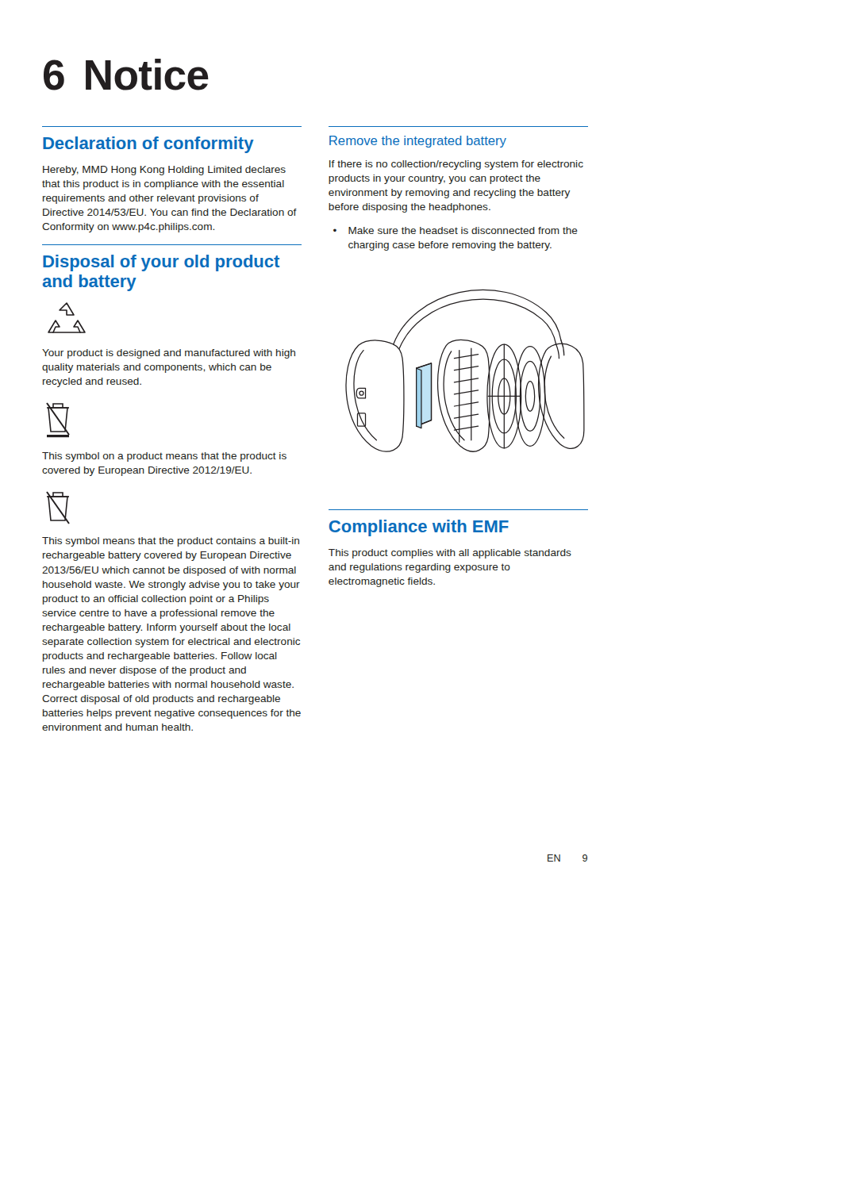6 Notice
Declaration of conformity
Hereby, MMD Hong Kong Holding Limited declares that this product is in compliance with the essential requirements and other relevant provisions of Directive 2014/53/EU. You can find the Declaration of Conformity on www.p4c.philips.com.
Disposal of your old product and battery
Your product is designed and manufactured with high quality materials and components, which can be recycled and reused.
This symbol on a product means that the product is covered by European Directive 2012/19/EU.
This symbol means that the product contains a built-in rechargeable battery covered by European Directive 2013/56/EU which cannot be disposed of with normal household waste. We strongly advise you to take your product to an official collection point or a Philips service centre to have a professional remove the rechargeable battery. Inform yourself about the local separate collection system for electrical and electronic products and rechargeable batteries. Follow local rules and never dispose of the product and rechargeable batteries with normal household waste. Correct disposal of old products and rechargeable batteries helps prevent negative consequences for the environment and human health.
Remove the integrated battery
If there is no collection/recycling system for electronic products in your country, you can protect the environment by removing and recycling the battery before disposing the headphones.
Make sure the headset is disconnected from the charging case before removing the battery.
Compliance with EMF
This product complies with all applicable standards and regulations regarding exposure to electromagnetic fields.
EN9